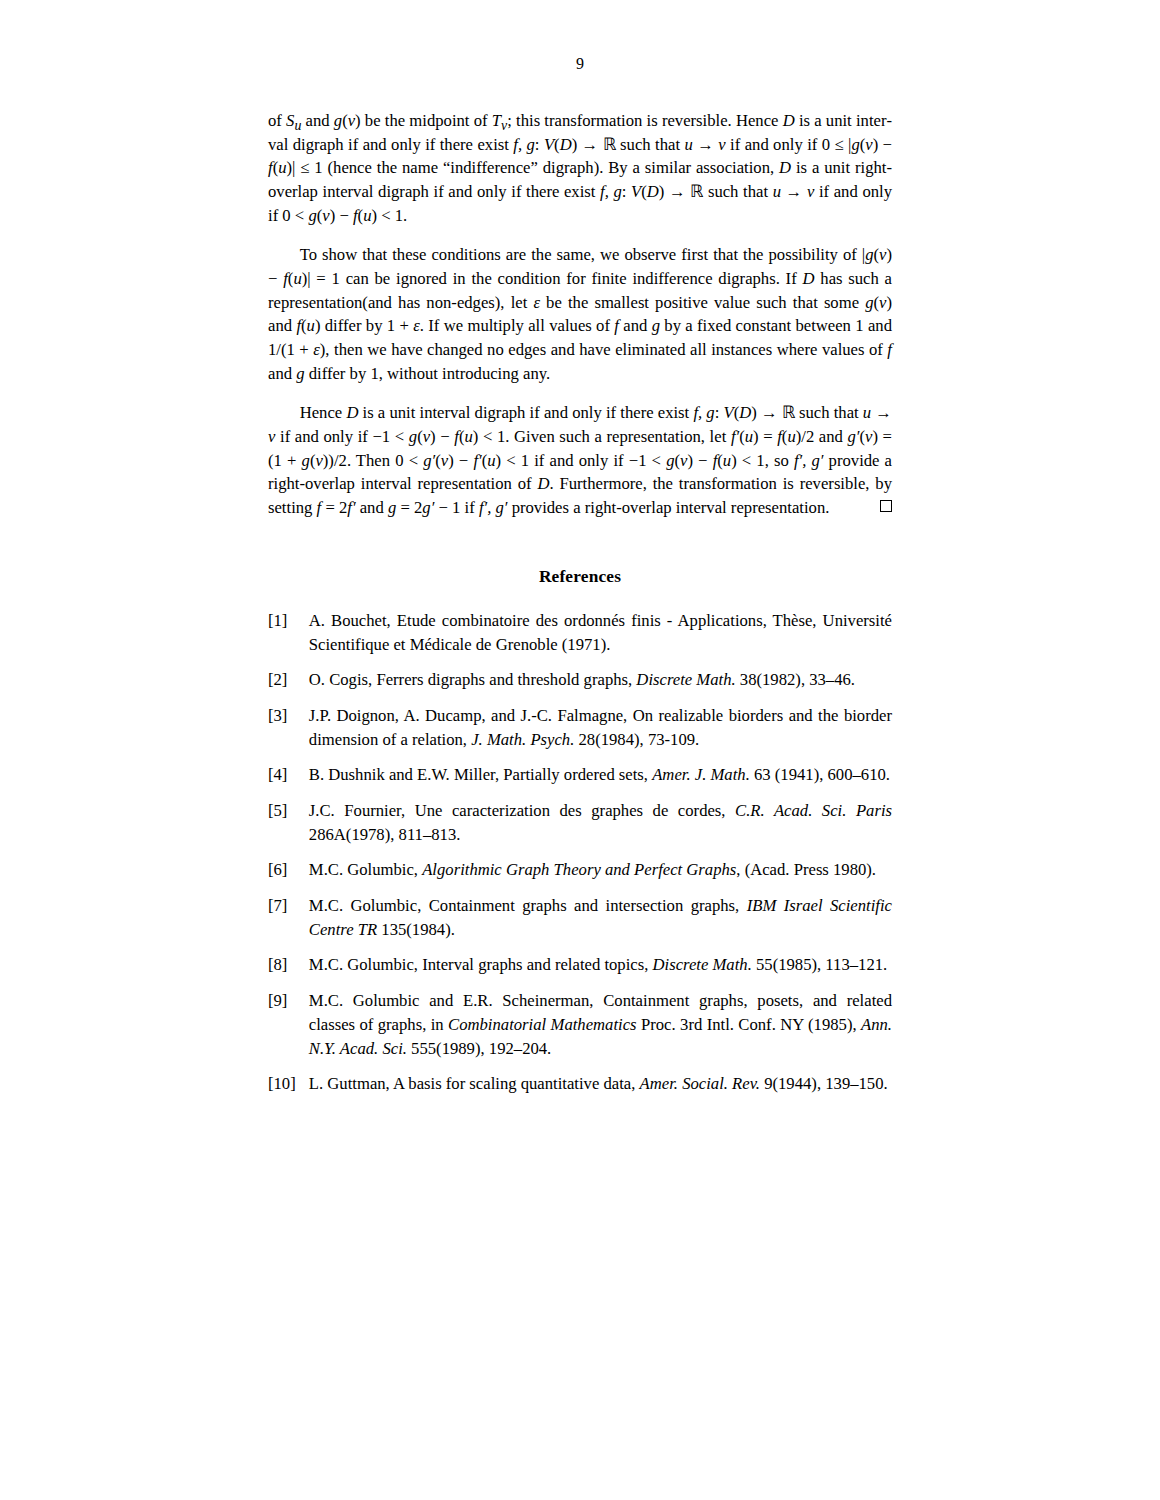9
of Su and g(v) be the midpoint of Tv; this transformation is reversible. Hence D is a unit interval digraph if and only if there exist f, g: V(D) → ℝ such that u → v if and only if 0 ≤ |g(v) − f(u)| ≤ 1 (hence the name “indifference” digraph). By a similar association, D is a unit right-overlap interval digraph if and only if there exist f, g: V(D) → ℝ such that u → v if and only if 0 < g(v) − f(u) < 1.
To show that these conditions are the same, we observe first that the possibility of |g(v) − f(u)| = 1 can be ignored in the condition for finite indifference digraphs. If D has such a representation(and has non-edges), let ε be the smallest positive value such that some g(v) and f(u) differ by 1 + ε. If we multiply all values of f and g by a fixed constant between 1 and 1/(1 + ε), then we have changed no edges and have eliminated all instances where values of f and g differ by 1, without introducing any.
Hence D is a unit interval digraph if and only if there exist f, g: V(D) → ℝ such that u → v if and only if −1 < g(v) − f(u) < 1. Given such a representation, let f′(u) = f(u)/2 and g′(v) = (1 + g(v))/2. Then 0 < g′(v) − f′(u) < 1 if and only if −1 < g(v) − f(u) < 1, so f′, g′ provide a right-overlap interval representation of D. Furthermore, the transformation is reversible, by setting f = 2f′ and g = 2g′ − 1 if f′, g′ provides a right-overlap interval representation.
References
[1] A. Bouchet, Etude combinatoire des ordonnés finis - Applications, Thèse, Université Scientifique et Médicale de Grenoble (1971).
[2] O. Cogis, Ferrers digraphs and threshold graphs, Discrete Math. 38(1982), 33–46.
[3] J.P. Doignon, A. Ducamp, and J.-C. Falmagne, On realizable biorders and the biorder dimension of a relation, J. Math. Psych. 28(1984), 73-109.
[4] B. Dushnik and E.W. Miller, Partially ordered sets, Amer. J. Math. 63 (1941), 600–610.
[5] J.C. Fournier, Une caracterization des graphes de cordes, C.R. Acad. Sci. Paris 286A(1978), 811–813.
[6] M.C. Golumbic, Algorithmic Graph Theory and Perfect Graphs, (Acad. Press 1980).
[7] M.C. Golumbic, Containment graphs and intersection graphs, IBM Israel Scientific Centre TR 135(1984).
[8] M.C. Golumbic, Interval graphs and related topics, Discrete Math. 55(1985), 113–121.
[9] M.C. Golumbic and E.R. Scheinerman, Containment graphs, posets, and related classes of graphs, in Combinatorial Mathematics Proc. 3rd Intl. Conf. NY (1985), Ann. N.Y. Acad. Sci. 555(1989), 192–204.
[10] L. Guttman, A basis for scaling quantitative data, Amer. Social. Rev. 9(1944), 139–150.